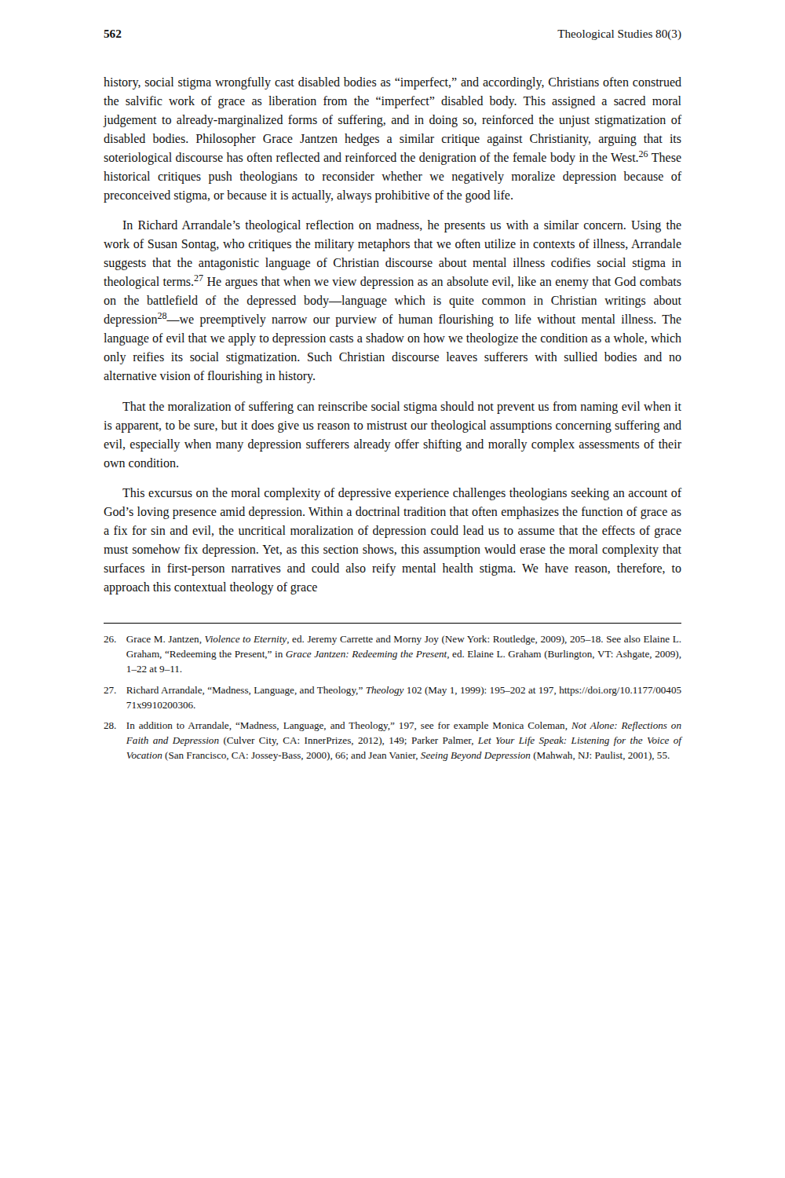562 Theological Studies 80(3)
history, social stigma wrongfully cast disabled bodies as “imperfect,” and accordingly, Christians often construed the salvific work of grace as liberation from the “imperfect” disabled body. This assigned a sacred moral judgement to already-marginalized forms of suffering, and in doing so, reinforced the unjust stigmatization of disabled bodies. Philosopher Grace Jantzen hedges a similar critique against Christianity, arguing that its soteriological discourse has often reflected and reinforced the denigration of the female body in the West.26 These historical critiques push theologians to reconsider whether we negatively moralize depression because of preconceived stigma, or because it is actually, always prohibitive of the good life.
In Richard Arrandale’s theological reflection on madness, he presents us with a similar concern. Using the work of Susan Sontag, who critiques the military metaphors that we often utilize in contexts of illness, Arrandale suggests that the antagonistic language of Christian discourse about mental illness codifies social stigma in theological terms.27 He argues that when we view depression as an absolute evil, like an enemy that God combats on the battlefield of the depressed body—language which is quite common in Christian writings about depression28—we preemptively narrow our purview of human flourishing to life without mental illness. The language of evil that we apply to depression casts a shadow on how we theologize the condition as a whole, which only reifies its social stigmatization. Such Christian discourse leaves sufferers with sullied bodies and no alternative vision of flourishing in history.
That the moralization of suffering can reinscribe social stigma should not prevent us from naming evil when it is apparent, to be sure, but it does give us reason to mistrust our theological assumptions concerning suffering and evil, especially when many depression sufferers already offer shifting and morally complex assessments of their own condition.
This excursus on the moral complexity of depressive experience challenges theologians seeking an account of God’s loving presence amid depression. Within a doctrinal tradition that often emphasizes the function of grace as a fix for sin and evil, the uncritical moralization of depression could lead us to assume that the effects of grace must somehow fix depression. Yet, as this section shows, this assumption would erase the moral complexity that surfaces in first-person narratives and could also reify mental health stigma. We have reason, therefore, to approach this contextual theology of grace
26. Grace M. Jantzen, Violence to Eternity, ed. Jeremy Carrette and Morny Joy (New York: Routledge, 2009), 205–18. See also Elaine L. Graham, “Redeeming the Present,” in Grace Jantzen: Redeeming the Present, ed. Elaine L. Graham (Burlington, VT: Ashgate, 2009), 1–22 at 9–11.
27. Richard Arrandale, “Madness, Language, and Theology,” Theology 102 (May 1, 1999): 195–202 at 197, https://doi.org/10.1177/0040571x9910200306.
28. In addition to Arrandale, “Madness, Language, and Theology,” 197, see for example Monica Coleman, Not Alone: Reflections on Faith and Depression (Culver City, CA: InnerPrizes, 2012), 149; Parker Palmer, Let Your Life Speak: Listening for the Voice of Vocation (San Francisco, CA: Jossey-Bass, 2000), 66; and Jean Vanier, Seeing Beyond Depression (Mahwah, NJ: Paulist, 2001), 55.